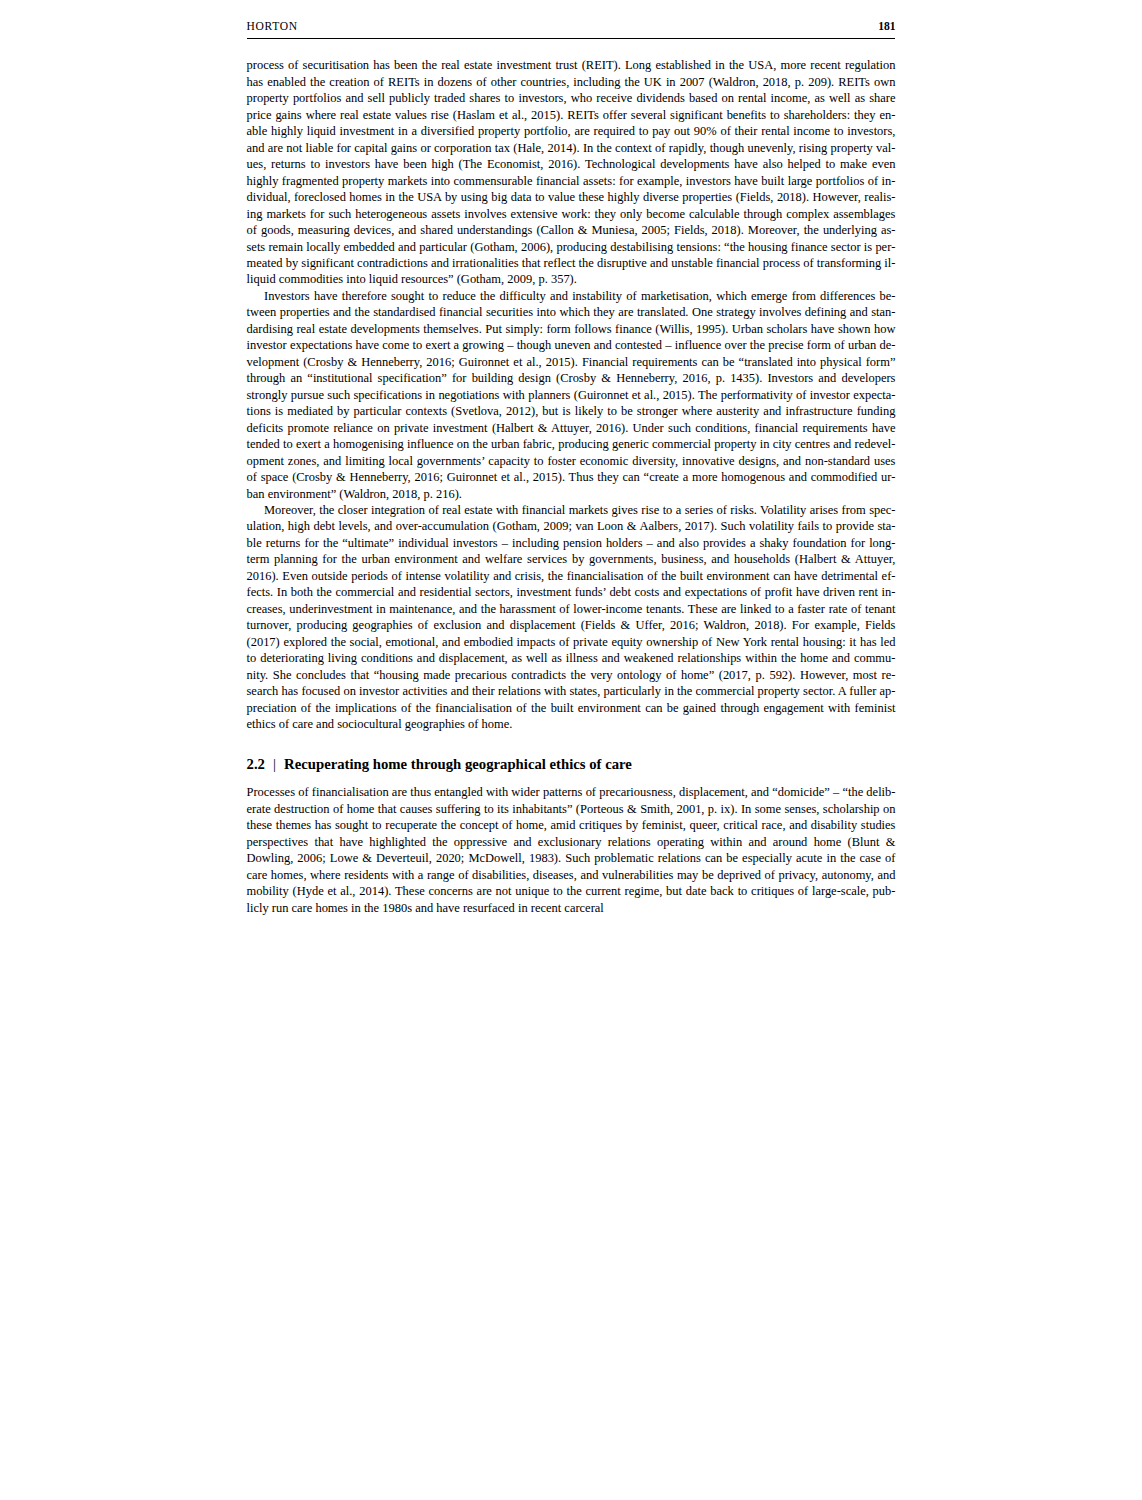Horton 181
process of securitisation has been the real estate investment trust (REIT). Long established in the USA, more recent regulation has enabled the creation of REITs in dozens of other countries, including the UK in 2007 (Waldron, 2018, p. 209). REITs own property portfolios and sell publicly traded shares to investors, who receive dividends based on rental income, as well as share price gains where real estate values rise (Haslam et al., 2015). REITs offer several significant benefits to shareholders: they enable highly liquid investment in a diversified property portfolio, are required to pay out 90% of their rental income to investors, and are not liable for capital gains or corporation tax (Hale, 2014). In the context of rapidly, though unevenly, rising property values, returns to investors have been high (The Economist, 2016). Technological developments have also helped to make even highly fragmented property markets into commensurable financial assets: for example, investors have built large portfolios of individual, foreclosed homes in the USA by using big data to value these highly diverse properties (Fields, 2018). However, realising markets for such heterogeneous assets involves extensive work: they only become calculable through complex assemblages of goods, measuring devices, and shared understandings (Callon & Muniesa, 2005; Fields, 2018). Moreover, the underlying assets remain locally embedded and particular (Gotham, 2006), producing destabilising tensions: “the housing finance sector is permeated by significant contradictions and irrationalities that reflect the disruptive and unstable financial process of transforming illiquid commodities into liquid resources” (Gotham, 2009, p. 357).
Investors have therefore sought to reduce the difficulty and instability of marketisation, which emerge from differences between properties and the standardised financial securities into which they are translated. One strategy involves defining and standardising real estate developments themselves. Put simply: form follows finance (Willis, 1995). Urban scholars have shown how investor expectations have come to exert a growing – though uneven and contested – influence over the precise form of urban development (Crosby & Henneberry, 2016; Guironnet et al., 2015). Financial requirements can be “translated into physical form” through an “institutional specification” for building design (Crosby & Henneberry, 2016, p. 1435). Investors and developers strongly pursue such specifications in negotiations with planners (Guironnet et al., 2015). The performativity of investor expectations is mediated by particular contexts (Svetlova, 2012), but is likely to be stronger where austerity and infrastructure funding deficits promote reliance on private investment (Halbert & Attuyer, 2016). Under such conditions, financial requirements have tended to exert a homogenising influence on the urban fabric, producing generic commercial property in city centres and redevelopment zones, and limiting local governments’ capacity to foster economic diversity, innovative designs, and non-standard uses of space (Crosby & Henneberry, 2016; Guironnet et al., 2015). Thus they can “create a more homogenous and commodified urban environment” (Waldron, 2018, p. 216).
Moreover, the closer integration of real estate with financial markets gives rise to a series of risks. Volatility arises from speculation, high debt levels, and over-accumulation (Gotham, 2009; van Loon & Aalbers, 2017). Such volatility fails to provide stable returns for the “ultimate” individual investors – including pension holders – and also provides a shaky foundation for long-term planning for the urban environment and welfare services by governments, business, and households (Halbert & Attuyer, 2016). Even outside periods of intense volatility and crisis, the financialisation of the built environment can have detrimental effects. In both the commercial and residential sectors, investment funds’ debt costs and expectations of profit have driven rent increases, underinvestment in maintenance, and the harassment of lower-income tenants. These are linked to a faster rate of tenant turnover, producing geographies of exclusion and displacement (Fields & Uffer, 2016; Waldron, 2018). For example, Fields (2017) explored the social, emotional, and embodied impacts of private equity ownership of New York rental housing: it has led to deteriorating living conditions and displacement, as well as illness and weakened relationships within the home and community. She concludes that “housing made precarious contradicts the very ontology of home” (2017, p. 592). However, most research has focused on investor activities and their relations with states, particularly in the commercial property sector. A fuller appreciation of the implications of the financialisation of the built environment can be gained through engagement with feminist ethics of care and sociocultural geographies of home.
2.2|Recuperating home through geographical ethics of care
Processes of financialisation are thus entangled with wider patterns of precariousness, displacement, and “domicide” – “the deliberate destruction of home that causes suffering to its inhabitants” (Porteous & Smith, 2001, p. ix). In some senses, scholarship on these themes has sought to recuperate the concept of home, amid critiques by feminist, queer, critical race, and disability studies perspectives that have highlighted the oppressive and exclusionary relations operating within and around home (Blunt & Dowling, 2006; Lowe & Deverteuil, 2020; McDowell, 1983). Such problematic relations can be especially acute in the case of care homes, where residents with a range of disabilities, diseases, and vulnerabilities may be deprived of privacy, autonomy, and mobility (Hyde et al., 2014). These concerns are not unique to the current regime, but date back to critiques of large-scale, publicly run care homes in the 1980s and have resurfaced in recent carceral